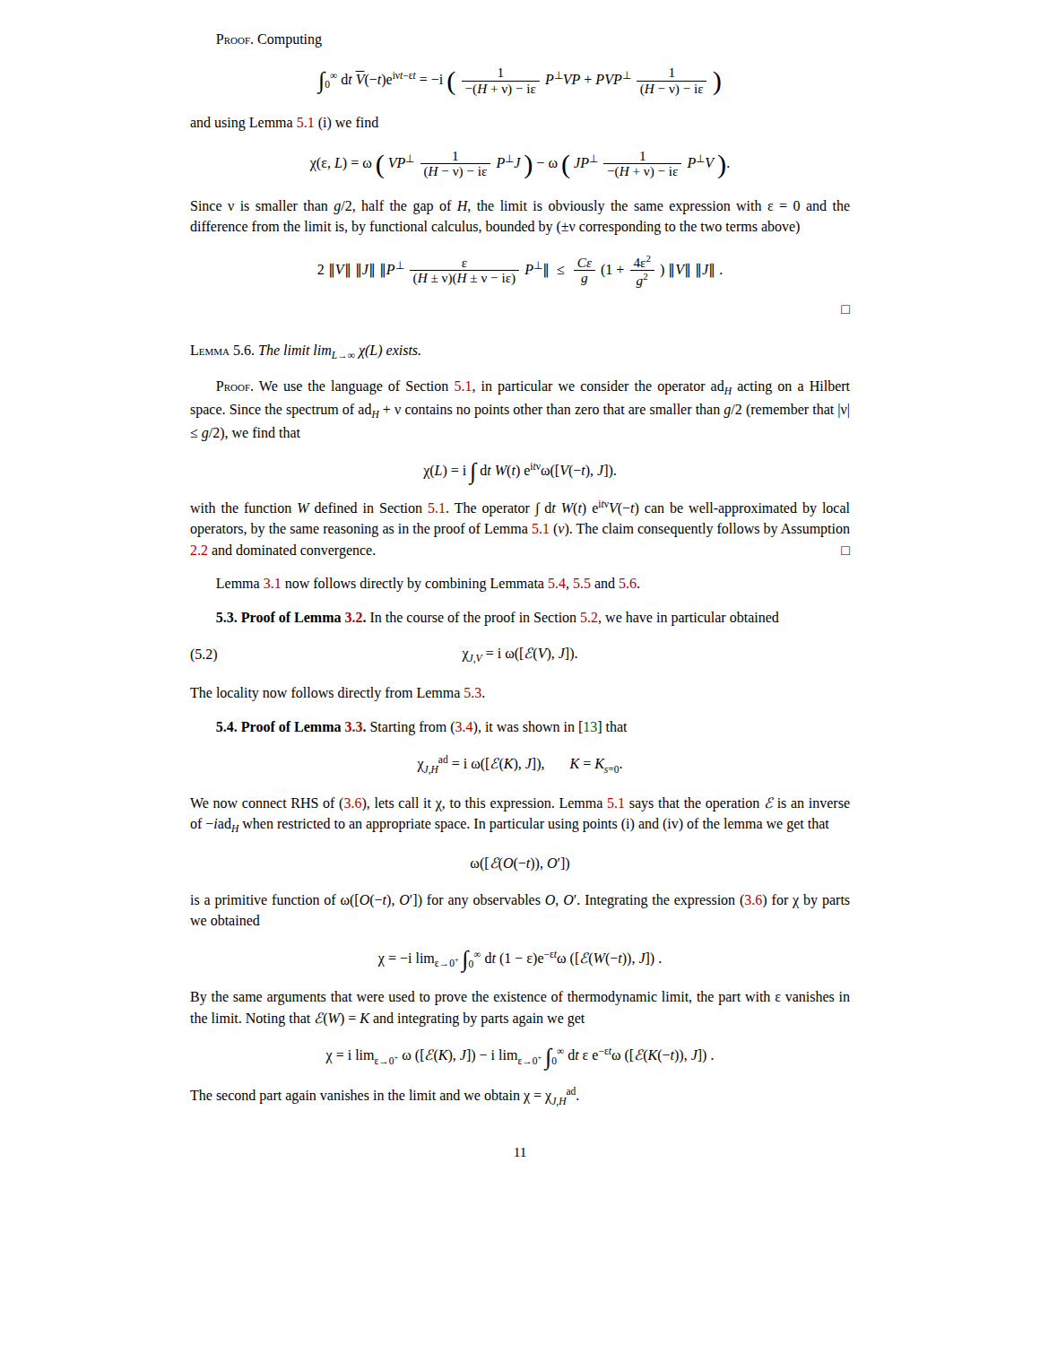Proof. Computing
∫0∞ dt V(−t)eiνt−εt = −i ( 1−(H + ν) − iε P⊥VP + PVP⊥ 1(H − ν) − iε )
and using Lemma 5.1 (i) we find
χ(ε, L) = ω ( VP⊥ 1(H − ν) − iε P⊥J ) − ω ( JP⊥ 1−(H + ν) − iε P⊥V ).
Since ν is smaller than g/2, half the gap of H, the limit is obviously the same expression with ε = 0 and the difference from the limit is, by functional calculus, bounded by (±ν corresponding to the two terms above)
2 ∥V∥ ∥J∥ ∥P⊥ ε(H ± ν)(H ± ν − iε) P⊥∥ ≤ Cε g (1 + 4ε2 g2 ) ∥V∥ ∥J∥ .
□
Lemma 5.6. The limit limL→∞ χ(L) exists.
Proof. We use the language of Section 5.1, in particular we consider the operator adH acting on a Hilbert space. Since the spectrum of adH + ν contains no points other than zero that are smaller than g/2 (remember that |ν| ≤ g/2), we find that
χ(L) = i ∫ dt W(t) eitνω([V(−t), J]).
with the function W defined in Section 5.1. The operator ∫ dt W(t) eitνV(−t) can be well-approximated by local operators, by the same reasoning as in the proof of Lemma 5.1 (v). The claim consequently follows by Assumption 2.2 and dominated convergence. □
Lemma 3.1 now follows directly by combining Lemmata 5.4, 5.5 and 5.6.
5.3. Proof of Lemma 3.2. In the course of the proof in Section 5.2, we have in particular obtained
(5.2) χJ,V = i ω([ℰ(V), J]).
The locality now follows directly from Lemma 5.3.
5.4. Proof of Lemma 3.3. Starting from (3.4), it was shown in [13] that
χJ,Had = i ω([ℰ(K), J]), K = Ks=0.
We now connect RHS of (3.6), lets call it χ, to this expression. Lemma 5.1 says that the operation ℰ is an inverse of −iadH when restricted to an appropriate space. In particular using points (i) and (iv) of the lemma we get that
ω([ℰ(O(−t)), O′])
is a primitive function of ω([O(−t), O′]) for any observables O, O′. Integrating the expression (3.6) for χ by parts we obtained
χ = −i limε→0+ ∫0∞ dt (1 − ε)e−εtω ([ℰ(W(−t)), J]) .
By the same arguments that were used to prove the existence of thermodynamic limit, the part with ε vanishes in the limit. Noting that ℰ(W) = K and integrating by parts again we get
χ = i limε→0+ ω ([ℰ(K), J]) − i limε→0+ ∫0∞ dt ε e−εtω ([ℰ(K(−t)), J]) .
The second part again vanishes in the limit and we obtain χ = χJ,Had.
11